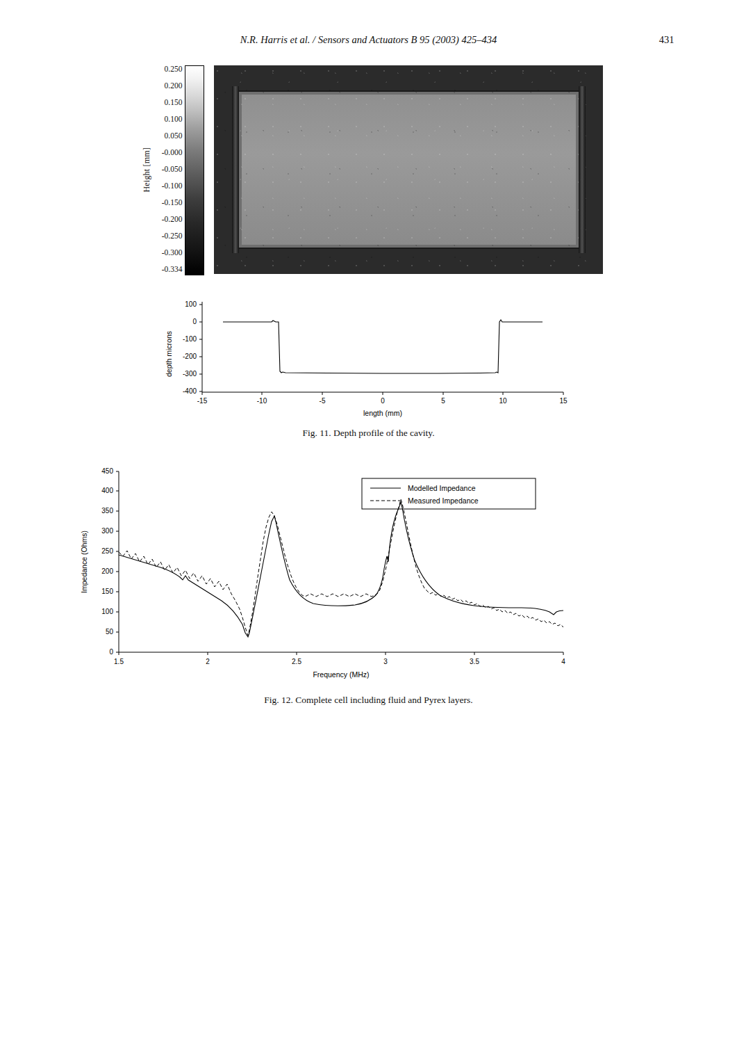N.R. Harris et al. / Sensors and Actuators B 95 (2003) 425–434 431
Height [mm]
0.250 0.200 0.150 0.100 0.050 -0.000 -0.050 -0.100 -0.150 -0.200 -0.250 -0.300 -0.334
100 0 -100 -200 -300 -400 -15 -10 -5 0 5 10 15 length (mm) depth microns
Fig. 11. Depth profile of the cavity.
0 50 100 150 200 250 300 350 400 450 1.5 2 2.5 3 3.5 4 Frequency (MHz) Impedance (Ohms) Modelled Impedance Measured Impedance
Fig. 12. Complete cell including fluid and Pyrex layers.